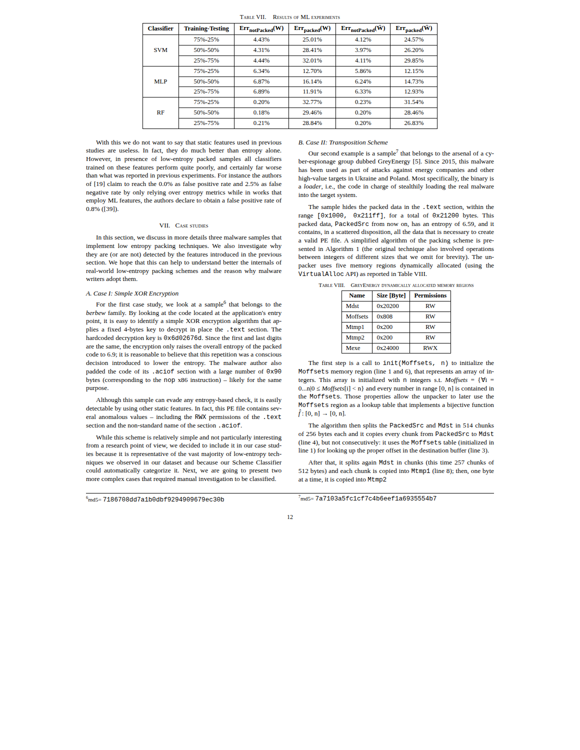Table VII. Results of ML experiments
| Classifier | Training-Testing | Err notPacked (W) | Err packed (W) | Err notPacked (W̄) | Err packed (W̄) |
| --- | --- | --- | --- | --- | --- |
| SVM | 75%-25% | 4.43% | 25.01% | 4.12% | 24.57% |
| 50%-50% | 4.31% | 28.41% | 3.97% | 26.20% |
| 25%-75% | 4.44% | 32.01% | 4.11% | 29.85% |
| MLP | 75%-25% | 6.34% | 12.70% | 5.86% | 12.15% |
| 50%-50% | 6.87% | 16.14% | 6.24% | 14.73% |
| 25%-75% | 6.89% | 11.91% | 6.33% | 12.93% |
| RF | 75%-25% | 0.20% | 32.77% | 0.23% | 31.54% |
| 50%-50% | 0.18% | 29.46% | 0.20% | 28.46% |
| 25%-75% | 0.21% | 28.84% | 0.20% | 26.83% |
With this we do not want to say that static features used in previous studies are useless. In fact, they do much better than entropy alone. However, in presence of low-entropy packed samples all classifiers trained on these features perform quite poorly, and certainly far worse than what was reported in previous experiments. For instance the authors of [19] claim to reach the 0.0% as false positive rate and 2.5% as false negative rate by only relying over entropy metrics while in works that employ ML features, the authors declare to obtain a false positive rate of 0.8% ([39]).
VII. Case studies
In this section, we discuss in more details three malware samples that implement low entropy packing techniques. We also investigate why they are (or are not) detected by the features introduced in the previous section. We hope that this can help to understand better the internals of real-world low-entropy packing schemes and the reason why malware writers adopt them.
A. Case I: Simple XOR Encryption
For the first case study, we look at a sample6 that belongs to the berbew family. By looking at the code located at the application's entry point, it is easy to identify a simple XOR encryption algorithm that applies a fixed 4-bytes key to decrypt in place the .text section. The hardcoded decryption key is 0x6d02676d. Since the first and last digits are the same, the encryption only raises the overall entropy of the packed code to 6.9; it is reasonable to believe that this repetition was a conscious decision introduced to lower the entropy. The malware author also padded the code of its .aciof section with a large number of 0x90 bytes (corresponding to the nop x86 instruction) – likely for the same purpose.
Although this sample can evade any entropy-based check, it is easily detectable by using other static features. In fact, this PE file contains several anomalous values – including the RWX permissions of the .text section and the non-standard name of the section .aciof.
While this scheme is relatively simple and not particularly interesting from a research point of view, we decided to include it in our case studies because it is representative of the vast majority of low-entropy techniques we observed in our dataset and because our Scheme Classifier could automatically categorize it. Next, we are going to present two more complex cases that required manual investigation to be classified.
B. Case II: Transposition Scheme
Our second example is a sample7 that belongs to the arsenal of a cyber-espionage group dubbed GreyEnergy [5]. Since 2015, this malware has been used as part of attacks against energy companies and other high-value targets in Ukraine and Poland. Most specifically, the binary is a loader, i.e., the code in charge of stealthily loading the real malware into the target system.
The sample hides the packed data in the .text section, within the range [0x1000, 0x211ff], for a total of 0x21200 bytes. This packed data, PackedSrc from now on, has an entropy of 6.59, and it contains, in a scattered disposition, all the data that is necessary to create a valid PE file. A simplified algorithm of the packing scheme is presented in Algorithm 1 (the original technique also involved operations between integers of different sizes that we omit for brevity). The unpacker uses five memory regions dynamically allocated (using the VirtualAlloc API) as reported in Table VIII.
Table VIII. GreyEnergy dynamically allocated memory regions
| Name | Size [Byte] | Permissions |
| --- | --- | --- |
| Mdst | 0x20200 | RW |
| Moffsets | 0x808 | RW |
| Mtmp1 | 0x200 | RW |
| Mtmp2 | 0x200 | RW |
| Mexe | 0x24000 | RWX |
The first step is a call to init(Moffsets, n) to initialize the Moffsets memory region (line 1 and 6), that represents an array of integers. This array is initialized with n integers s.t. Moffsets = {∀i = 0...n|0 ≤ Moffsets[i] < n} and every number in range [0, n] is contained in the Moffsets. Those properties allow the unpacker to later use the Moffsets region as a lookup table that implements a bijective function f̂ : [0, n] → [0, n].
The algorithm then splits the PackedSrc and Mdst in 514 chunks of 256 bytes each and it copies every chunk from PackedSrc to Mdst (line 4), but not consecutively: it uses the Moffsets table (initialized in line 1) for looking up the proper offset in the destination buffer (line 3).
After that, it splits again Mdst in chunks (this time 257 chunks of 512 bytes) and each chunk is copied into Mtmp1 (line 8); then, one byte at a time, it is copied into Mtmp2
6md5= 7186708dd7a1b0dbf9294909679ec30b
7md5= 7a7103a5fc1cf7c4b6eef1a6935554b7
12